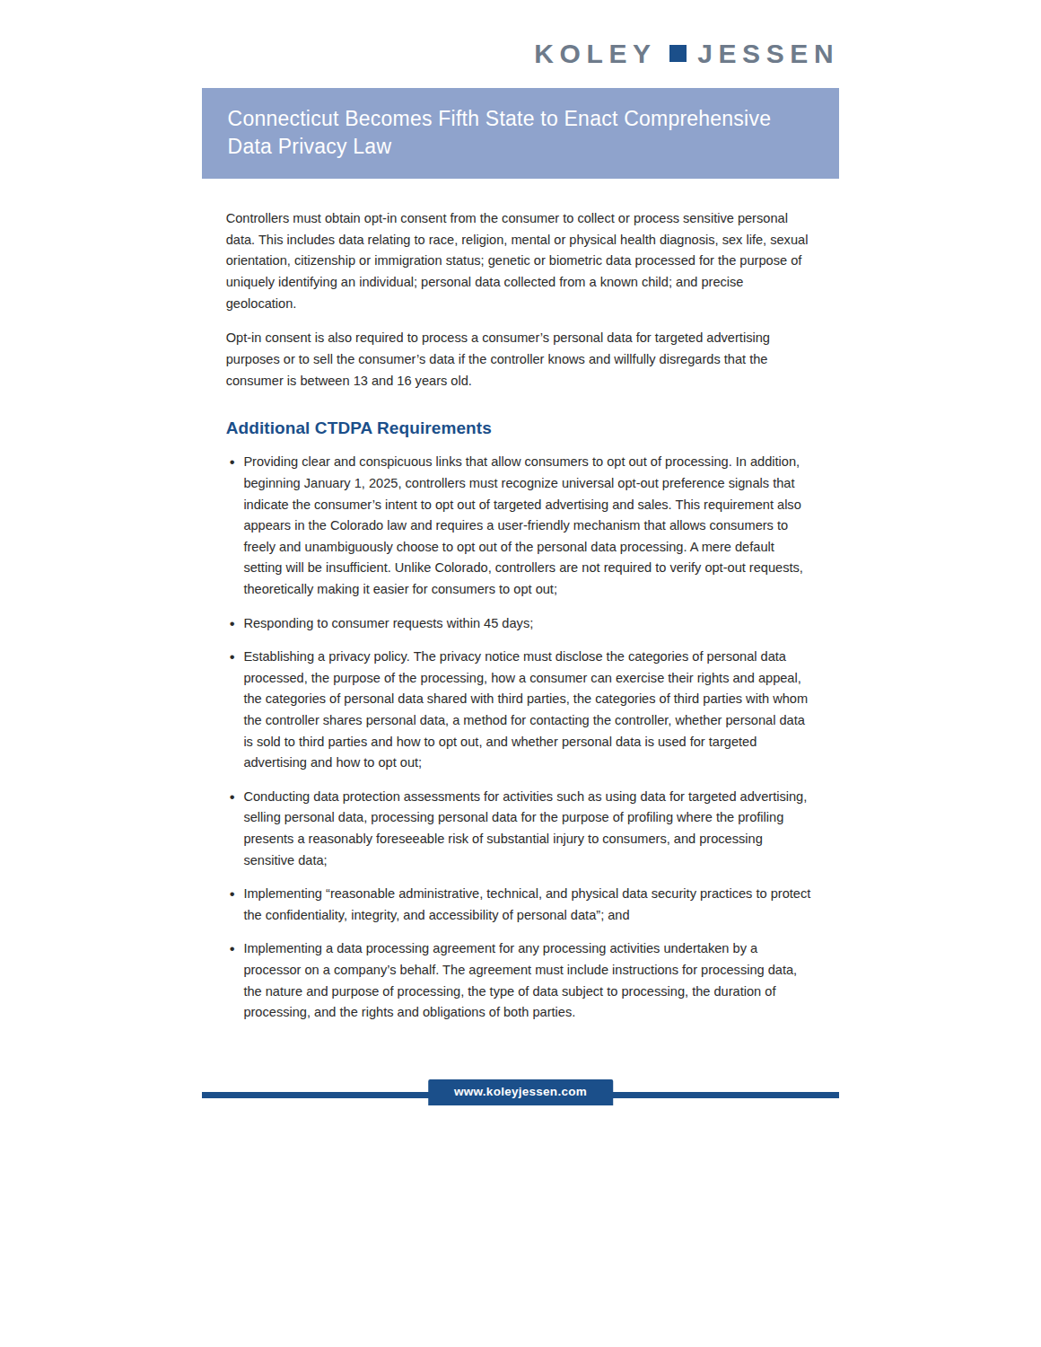KOLEY JESSEN
Connecticut Becomes Fifth State to Enact Comprehensive
Data Privacy Law
Controllers must obtain opt-in consent from the consumer to collect or process sensitive personal data. This includes data relating to race, religion, mental or physical health diagnosis, sex life, sexual orientation, citizenship or immigration status; genetic or biometric data processed for the purpose of uniquely identifying an individual; personal data collected from a known child; and precise geolocation.
Opt-in consent is also required to process a consumer’s personal data for targeted advertising purposes or to sell the consumer’s data if the controller knows and willfully disregards that the consumer is between 13 and 16 years old.
Additional CTDPA Requirements
Providing clear and conspicuous links that allow consumers to opt out of processing. In addition, beginning January 1, 2025, controllers must recognize universal opt-out preference signals that indicate the consumer’s intent to opt out of targeted advertising and sales. This requirement also appears in the Colorado law and requires a user-friendly mechanism that allows consumers to freely and unambiguously choose to opt out of the personal data processing. A mere default setting will be insufficient. Unlike Colorado, controllers are not required to verify opt-out requests, theoretically making it easier for consumers to opt out;
Responding to consumer requests within 45 days;
Establishing a privacy policy. The privacy notice must disclose the categories of personal data processed, the purpose of the processing, how a consumer can exercise their rights and appeal, the categories of personal data shared with third parties, the categories of third parties with whom the controller shares personal data, a method for contacting the controller, whether personal data is sold to third parties and how to opt out, and whether personal data is used for targeted advertising and how to opt out;
Conducting data protection assessments for activities such as using data for targeted advertising, selling personal data, processing personal data for the purpose of profiling where the profiling presents a reasonably foreseeable risk of substantial injury to consumers, and processing sensitive data;
Implementing “reasonable administrative, technical, and physical data security practices to protect the confidentiality, integrity, and accessibility of personal data”; and
Implementing a data processing agreement for any processing activities undertaken by a processor on a company’s behalf. The agreement must include instructions for processing data, the nature and purpose of processing, the type of data subject to processing, the duration of processing, and the rights and obligations of both parties.
www.koleyjessen.com